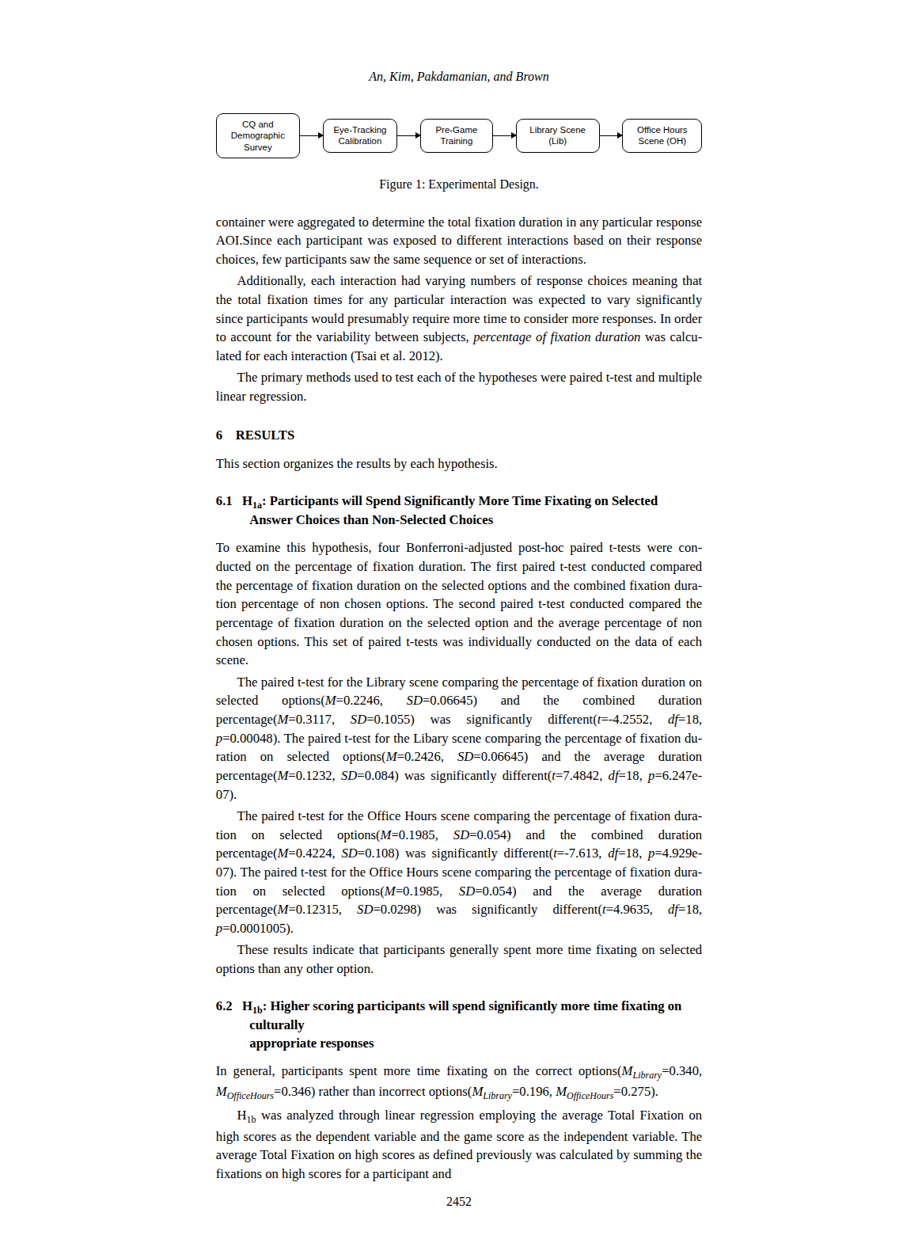An, Kim, Pakdamanian, and Brown
CQ and
Demographic
Survey
Eye-Tracking
Calibration
Pre-Game
Training
Library Scene
(Lib)
Office Hours
Scene (OH)
Figure 1: Experimental Design.
container were aggregated to determine the total fixation duration in any particular response AOI.Since each participant was exposed to different interactions based on their response choices, few participants saw the same sequence or set of interactions.
Additionally, each interaction had varying numbers of response choices meaning that the total fixation times for any particular interaction was expected to vary significantly since participants would presumably require more time to consider more responses. In order to account for the variability between subjects, percentage of fixation duration was calculated for each interaction (Tsai et al. 2012).
The primary methods used to test each of the hypotheses were paired t-test and multiple linear regression.
6 RESULTS
This section organizes the results by each hypothesis.
6.1 H1a: Participants will Spend Significantly More Time Fixating on Selected Answer Choices than Non-Selected Choices
To examine this hypothesis, four Bonferroni-adjusted post-hoc paired t-tests were conducted on the percentage of fixation duration. The first paired t-test conducted compared the percentage of fixation duration on the selected options and the combined fixation duration percentage of non chosen options. The second paired t-test conducted compared the percentage of fixation duration on the selected option and the average percentage of non chosen options. This set of paired t-tests was individually conducted on the data of each scene.
The paired t-test for the Library scene comparing the percentage of fixation duration on selected options(M=0.2246, SD=0.06645) and the combined duration percentage(M=0.3117, SD=0.1055) was significantly different(t=-4.2552, df=18, p=0.00048). The paired t-test for the Libary scene comparing the percentage of fixation duration on selected options(M=0.2426, SD=0.06645) and the average duration percentage(M=0.1232, SD=0.084) was significantly different(t=7.4842, df=18, p=6.247e-07).
The paired t-test for the Office Hours scene comparing the percentage of fixation duration on selected options(M=0.1985, SD=0.054) and the combined duration percentage(M=0.4224, SD=0.108) was significantly different(t=-7.613, df=18, p=4.929e-07). The paired t-test for the Office Hours scene comparing the percentage of fixation duration on selected options(M=0.1985, SD=0.054) and the average duration percentage(M=0.12315, SD=0.0298) was significantly different(t=4.9635, df=18, p=0.0001005).
These results indicate that participants generally spent more time fixating on selected options than any other option.
6.2 H1b: Higher scoring participants will spend significantly more time fixating on culturally appropriate responses
In general, participants spent more time fixating on the correct options(MLibrary=0.340, MOfficeHours=0.346) rather than incorrect options(MLibrary=0.196, MOfficeHours=0.275).
H1b was analyzed through linear regression employing the average Total Fixation on high scores as the dependent variable and the game score as the independent variable. The average Total Fixation on high scores as defined previously was calculated by summing the fixations on high scores for a participant and
2452